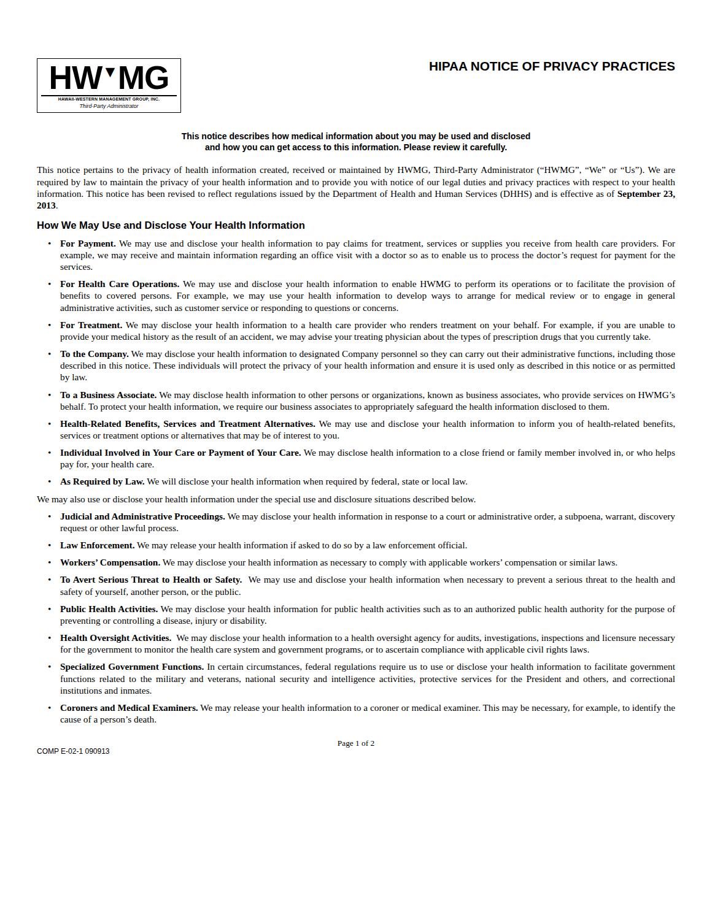HW▼MG
HAWAII-WESTERN MANAGEMENT GROUP, INC.
Third-Party Administrator
HIPAA NOTICE OF PRIVACY PRACTICES
This notice describes how medical information about you may be used and disclosed
and how you can get access to this information. Please review it carefully.
This notice pertains to the privacy of health information created, received or maintained by HWMG, Third-Party Administrator (“HWMG”, “We” or “Us”). We are required by law to maintain the privacy of your health information and to provide you with notice of our legal duties and privacy practices with respect to your health information. This notice has been revised to reflect regulations issued by the Department of Health and Human Services (DHHS) and is effective as of September 23, 2013.
How We May Use and Disclose Your Health Information
For Payment. We may use and disclose your health information to pay claims for treatment, services or supplies you receive from health care providers. For example, we may receive and maintain information regarding an office visit with a doctor so as to enable us to process the doctor’s request for payment for the services.
For Health Care Operations. We may use and disclose your health information to enable HWMG to perform its operations or to facilitate the provision of benefits to covered persons. For example, we may use your health information to develop ways to arrange for medical review or to engage in general administrative activities, such as customer service or responding to questions or concerns.
For Treatment. We may disclose your health information to a health care provider who renders treatment on your behalf. For example, if you are unable to provide your medical history as the result of an accident, we may advise your treating physician about the types of prescription drugs that you currently take.
To the Company. We may disclose your health information to designated Company personnel so they can carry out their administrative functions, including those described in this notice. These individuals will protect the privacy of your health information and ensure it is used only as described in this notice or as permitted by law.
To a Business Associate. We may disclose health information to other persons or organizations, known as business associates, who provide services on HWMG’s behalf. To protect your health information, we require our business associates to appropriately safeguard the health information disclosed to them.
Health-Related Benefits, Services and Treatment Alternatives. We may use and disclose your health information to inform you of health-related benefits, services or treatment options or alternatives that may be of interest to you.
Individual Involved in Your Care or Payment of Your Care. We may disclose health information to a close friend or family member involved in, or who helps pay for, your health care.
As Required by Law. We will disclose your health information when required by federal, state or local law.
We may also use or disclose your health information under the special use and disclosure situations described below.
Judicial and Administrative Proceedings. We may disclose your health information in response to a court or administrative order, a subpoena, warrant, discovery request or other lawful process.
Law Enforcement. We may release your health information if asked to do so by a law enforcement official.
Workers’ Compensation. We may disclose your health information as necessary to comply with applicable workers’ compensation or similar laws.
To Avert Serious Threat to Health or Safety. We may use and disclose your health information when necessary to prevent a serious threat to the health and safety of yourself, another person, or the public.
Public Health Activities. We may disclose your health information for public health activities such as to an authorized public health authority for the purpose of preventing or controlling a disease, injury or disability.
Health Oversight Activities. We may disclose your health information to a health oversight agency for audits, investigations, inspections and licensure necessary for the government to monitor the health care system and government programs, or to ascertain compliance with applicable civil rights laws.
Specialized Government Functions. In certain circumstances, federal regulations require us to use or disclose your health information to facilitate government functions related to the military and veterans, national security and intelligence activities, protective services for the President and others, and correctional institutions and inmates.
Coroners and Medical Examiners. We may release your health information to a coroner or medical examiner. This may be necessary, for example, to identify the cause of a person’s death.
Page 1 of 2
COMP E-02-1 090913